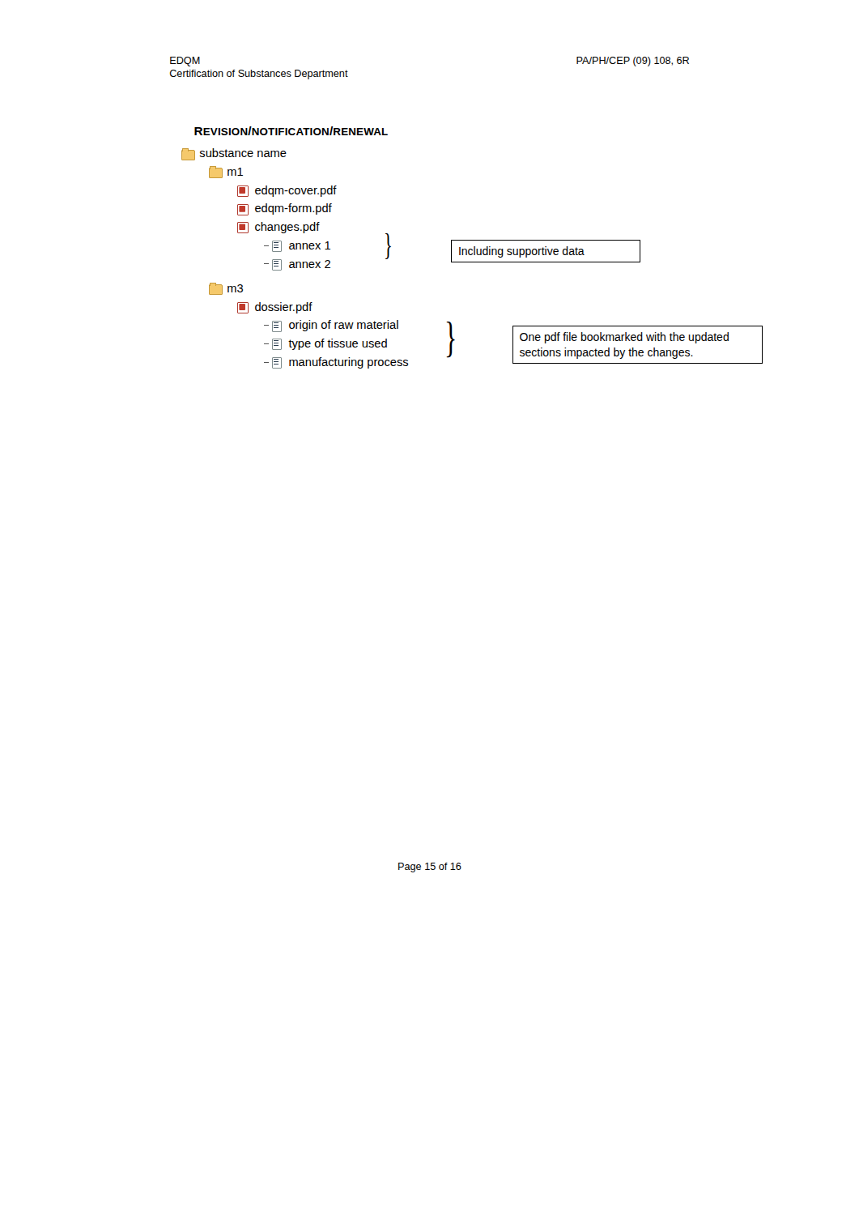EDQM
Certification of Substances Department
PA/PH/CEP (09) 108, 6R
REVISION/NOTIFICATION/RENEWAL
substance name
m1
edqm-cover.pdf
edqm-form.pdf
changes.pdf
annex 1
annex 2
}
Including supportive data
m3
dossier.pdf
origin of raw material
type of tissue used
manufacturing process
}
One pdf file bookmarked with the updated sections impacted by the changes.
Page 15 of 16